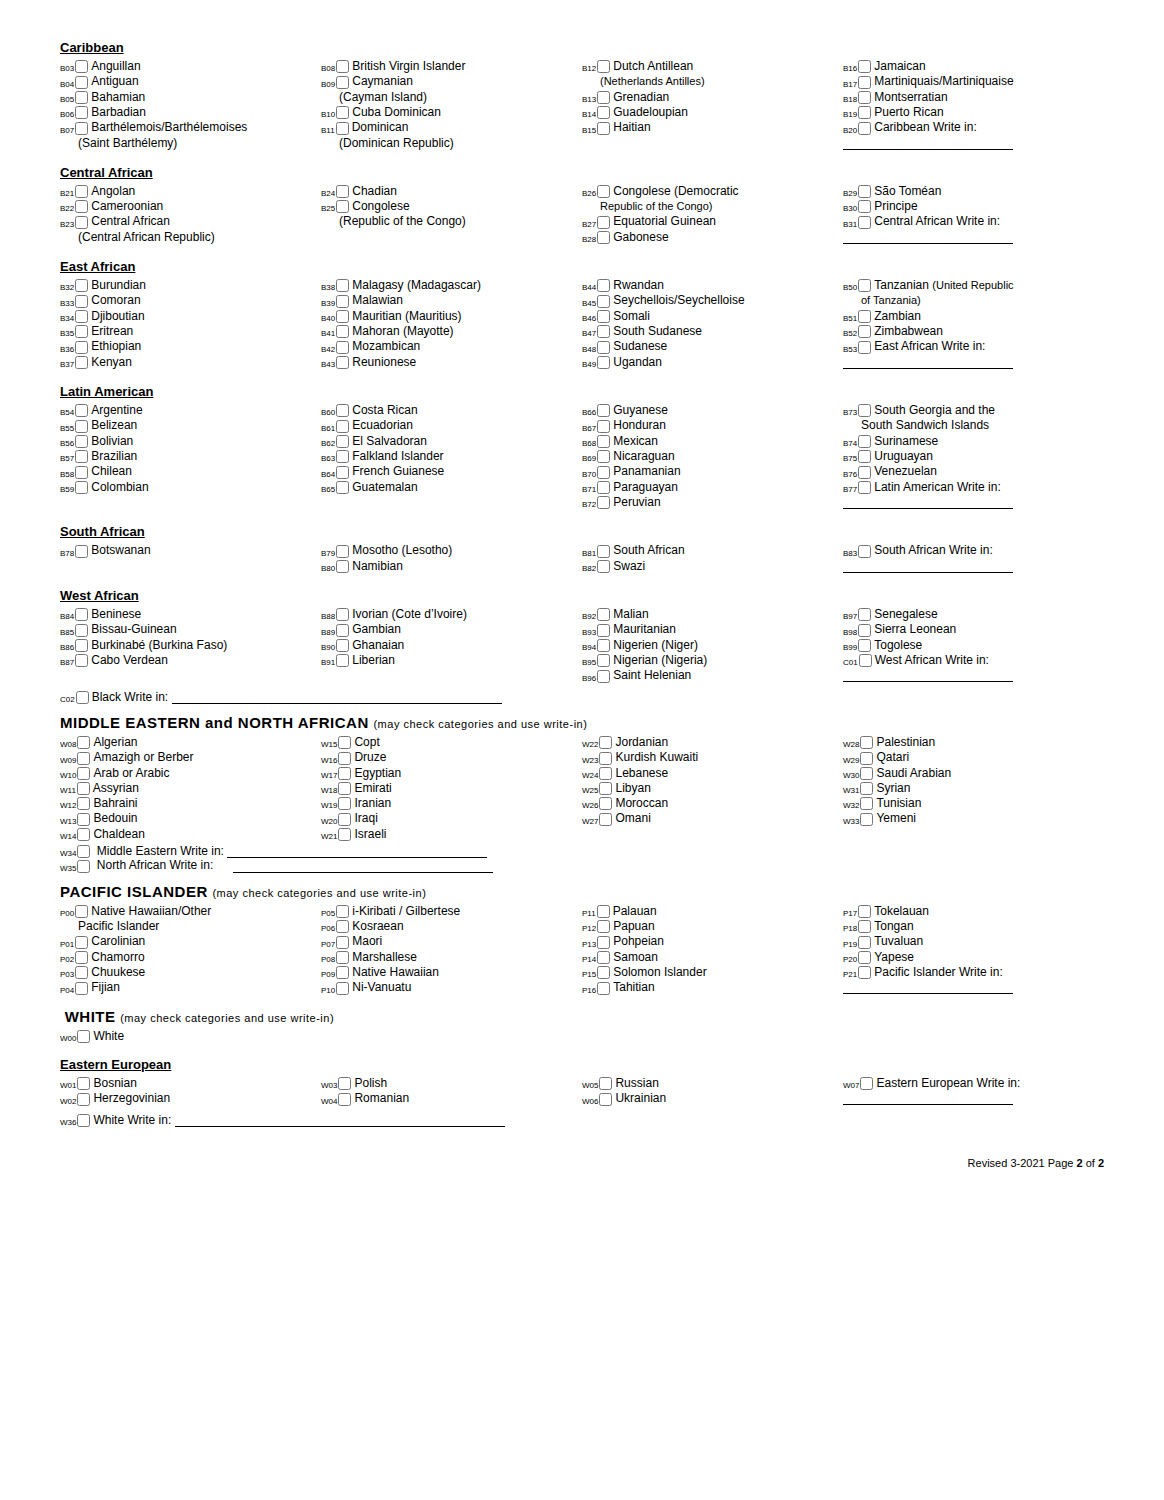Caribbean
| B03 Anguillan | B08 British Virgin Islander | B12 Dutch Antillean | B16 Jamaican |
| B04 Antiguan | B09 Caymanian | (Netherlands Antilles) | B17 Martiniquais/Martiniquaise |
| B05 Bahamian | (Cayman Island) | B13 Grenadian | B18 Montserratian |
| B06 Barbadian | B10 Cuba Dominican | B14 Guadeloupian | B19 Puerto Rican |
| B07 Barthélemois/Barthélemoises | B11 Dominican | B15 Haitian | B20 Caribbean Write in: |
| (Saint Barthélemy) | (Dominican Republic) | | |
Central African
| B21 Angolan | B24 Chadian | B26 Congolese (Democratic | B29 São Toméan |
| B22 Cameroonian | B25 Congolese | Republic of the Congo) | B30 Principe |
| B23 Central African | (Republic of the Congo) | B27 Equatorial Guinean | B31 Central African Write in: |
| (Central African Republic) | | B28 Gabonese | |
East African
| B32 Burundian | B38 Malagasy (Madagascar) | B44 Rwandan | B50 Tanzanian (United Republic |
| B33 Comoran | B39 Malawian | B45 Seychellois/Seychelloise | of Tanzania) |
| B34 Djiboutian | B40 Mauritian (Mauritius) | B46 Somali | B51 Zambian |
| B35 Eritrean | B41 Mahoran (Mayotte) | B47 South Sudanese | B52 Zimbabwean |
| B36 Ethiopian | B42 Mozambican | B48 Sudanese | B53 East African Write in: |
| B37 Kenyan | B43 Reunionese | B49 Ugandan | |
Latin American
| B54 Argentine | B60 Costa Rican | B66 Guyanese | B73 South Georgia and the |
| B55 Belizean | B61 Ecuadorian | B67 Honduran | South Sandwich Islands |
| B56 Bolivian | B62 El Salvadoran | B68 Mexican | B74 Surinamese |
| B57 Brazilian | B63 Falkland Islander | B69 Nicaraguan | B75 Uruguayan |
| B58 Chilean | B64 French Guianese | B70 Panamanian | B76 Venezuelan |
| B59 Colombian | B65 Guatemalan | B71 Paraguayan | B77 Latin American Write in: |
| | | B72 Peruvian | |
South African
| B78 Botswanan | B79 Mosotho (Lesotho) | B81 South African | B83 South African Write in: |
| | B80 Namibian | B82 Swazi | |
West African
| B84 Beninese | B88 Ivorian (Cote d’Ivoire) | B92 Malian | B97 Senegalese |
| B85 Bissau-Guinean | B89 Gambian | B93 Mauritanian | B98 Sierra Leonean |
| B86 Burkinabé (Burkina Faso) | B90 Ghanaian | B94 Nigerien (Niger) | B99 Togolese |
| B87 Cabo Verdean | B91 Liberian | B95 Nigerian (Nigeria) | C01 West African Write in: |
| | | B96 Saint Helenian | |
C02Black Write in:
MIDDLE EASTERN and NORTH AFRICAN (may check categories and use write-in)
| W08 Algerian | W15 Copt | W22 Jordanian | W28 Palestinian |
| W09 Amazigh or Berber | W16 Druze | W23 Kurdish Kuwaiti | W29 Qatari |
| W10 Arab or Arabic | W17 Egyptian | W24 Lebanese | W30 Saudi Arabian |
| W11 Assyrian | W18 Emirati | W25 Libyan | W31 Syrian |
| W12 Bahraini | W19 Iranian | W26 Moroccan | W32 Tunisian |
| W13 Bedouin | W20 Iraqi | W27 Omani | W33 Yemeni |
| W14 Chaldean | W21 Israeli | | |
W34 Middle Eastern Write in:
W35 North African Write in:
PACIFIC ISLANDER (may check categories and use write-in)
| P00 Native Hawaiian/Other | P05 i-Kiribati / Gilbertese | P11 Palauan | P17 Tokelauan |
| Pacific Islander | P06 Kosraean | P12 Papuan | P18 Tongan |
| P01 Carolinian | P07 Maori | P13 Pohpeian | P19 Tuvaluan |
| P02 Chamorro | P08 Marshallese | P14 Samoan | P20 Yapese |
| P03 Chuukese | P09 Native Hawaiian | P15 Solomon Islander | P21 Pacific Islander Write in: |
| P04 Fijian | P10 Ni-Vanuatu | P16 Tahitian | |
WHITE (may check categories and use write-in)
W00White
Eastern European
| W01 Bosnian | W03 Polish | W05 Russian | W07 Eastern European Write in: |
| W02 Herzegovinian | W04 Romanian | W06 Ukrainian | |
W36White Write in:
Revised 3-2021 Page 2 of 2